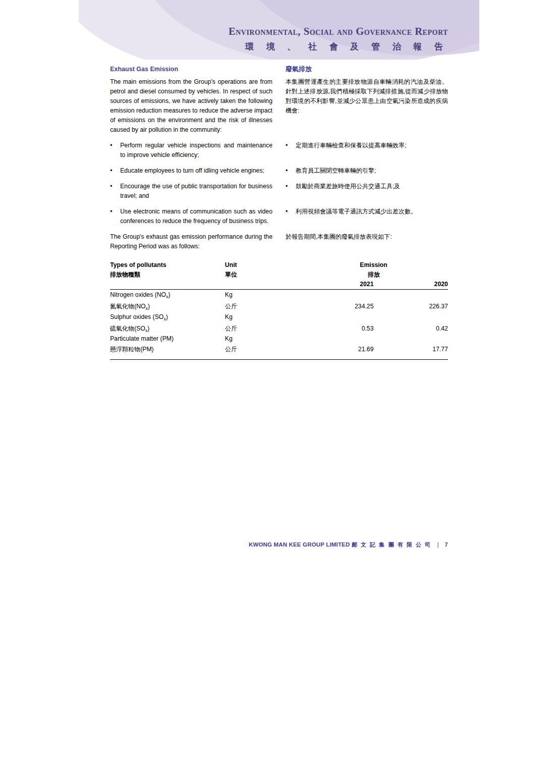Environmental, Social and Governance Report
環 境 、 社 會 及 管 治 報 告
Exhaust Gas Emission
The main emissions from the Group's operations are from petrol and diesel consumed by vehicles. In respect of such sources of emissions, we have actively taken the following emission reduction measures to reduce the adverse impact of emissions on the environment and the risk of illnesses caused by air pollution in the community:
廢氣排放
本集團營運產生的主要排放物源自車輛消耗的汽油及柴油。針對上述排放源,我們積極採取下列減排措施,從而減少排放物對環境的不利影響,並減少公眾患上由空氣污染所造成的疾病機會:
•
Perform regular vehicle inspections and maintenance to improve vehicle efficiency;
•
定期進行車輛檢查和保養以提高車輛效率;
•
Educate employees to turn off idling vehicle engines;
•
教育員工關閉空轉車輛的引擎;
•
Encourage the use of public transportation for business travel; and
•
鼓勵於商業差旅時使用公共交通工具;及
•
Use electronic means of communication such as video conferences to reduce the frequency of business trips.
•
利用視頻會議等電子通訊方式減少出差次數。
The Group's exhaust gas emission performance during the Reporting Period was as follows:
於報告期間,本集團的廢氣排放表現如下:
| Types of pollutants | Unit | Emission |
| 排放物種類 | 單位 | 排放 |
| | | 2021 | 2020 |
| Nitrogen oxides (NO x ) | Kg | | |
| 氮氧化物(NO x ) | 公斤 | 234.25 | 226.37 |
| Sulphur oxides (SO x ) | Kg | | |
| 硫氧化物(SO x ) | 公斤 | 0.53 | 0.42 |
| Particulate matter (PM) | Kg | | |
| 懸浮顆粒物(PM) | 公斤 | 21.69 | 17.77 |
KWONG MAN KEE GROUP LIMITED 鄺 文 記 集 團 有 限 公 司 | 7